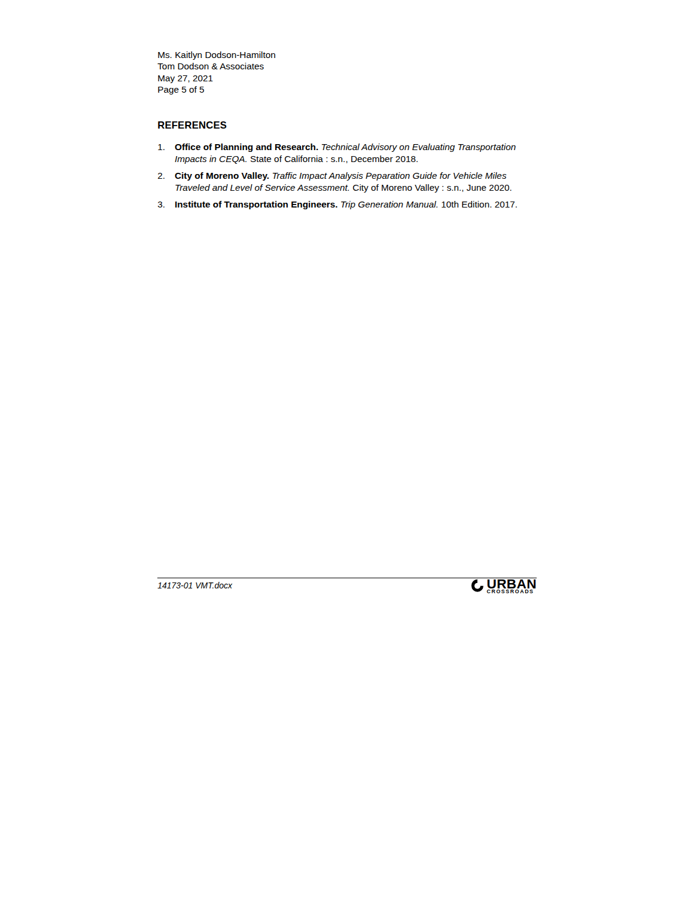Ms. Kaitlyn Dodson-Hamilton
Tom Dodson & Associates
May 27, 2021
Page 5 of 5
REFERENCES
1. Office of Planning and Research. Technical Advisory on Evaluating Transportation Impacts in CEQA. State of California : s.n., December 2018.
2. City of Moreno Valley. Traffic Impact Analysis Peparation Guide for Vehicle Miles Traveled and Level of Service Assessment. City of Moreno Valley : s.n., June 2020.
3. Institute of Transportation Engineers. Trip Generation Manual. 10th Edition. 2017.
14173-01 VMT.docx
URBAN CROSSROADS